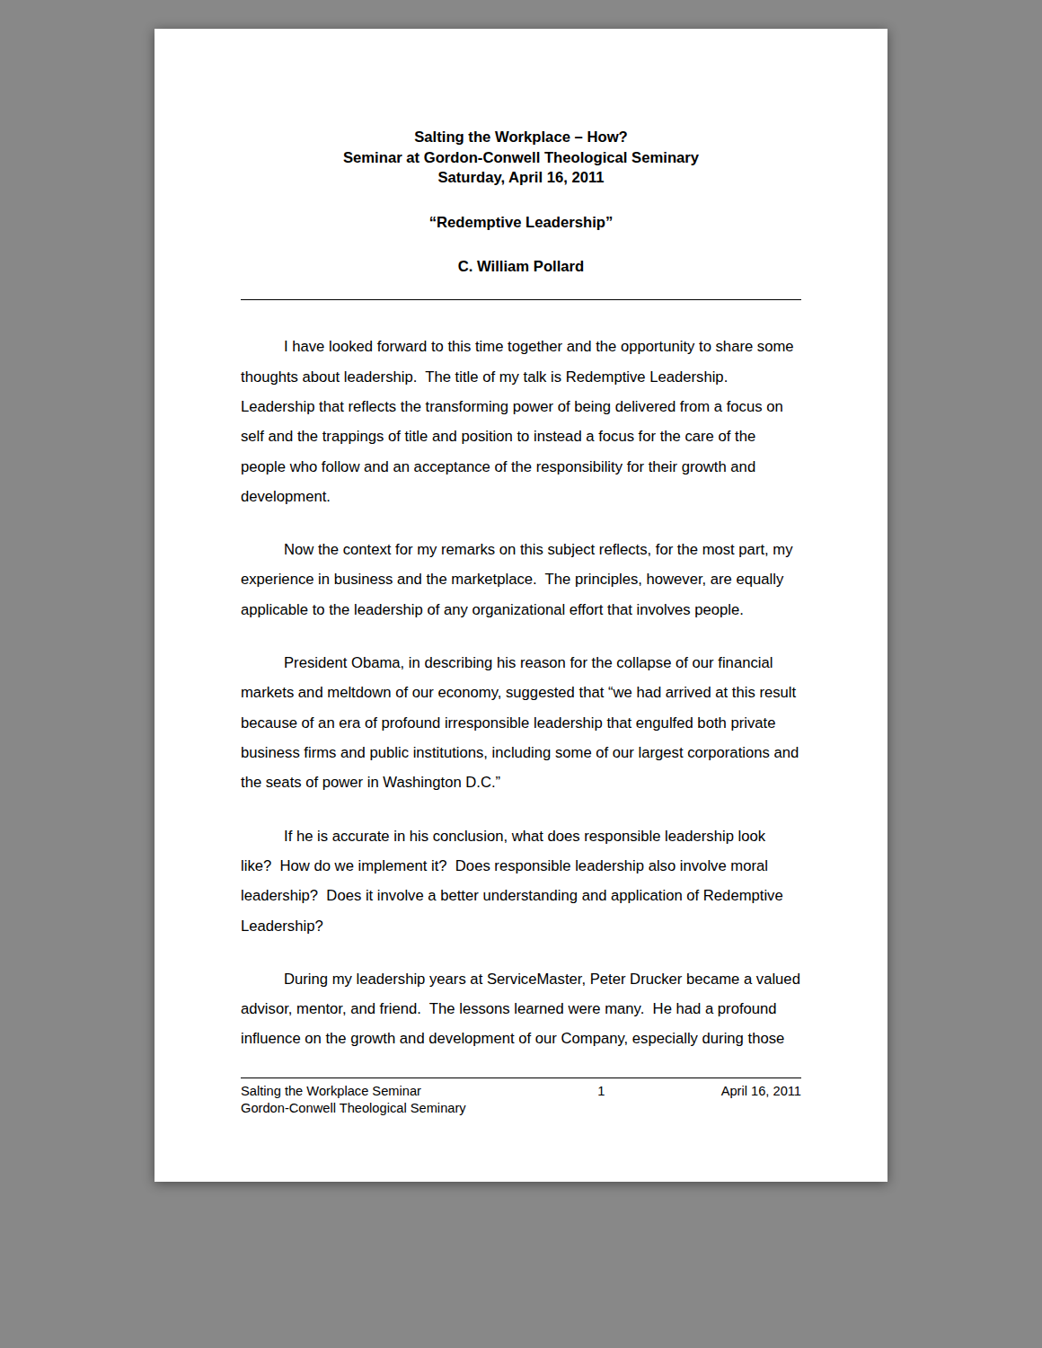Salting the Workplace – How?
Seminar at Gordon-Conwell Theological Seminary
Saturday, April 16, 2011
“Redemptive Leadership”
C. William Pollard
I have looked forward to this time together and the opportunity to share some thoughts about leadership. The title of my talk is Redemptive Leadership. Leadership that reflects the transforming power of being delivered from a focus on self and the trappings of title and position to instead a focus for the care of the people who follow and an acceptance of the responsibility for their growth and development.
Now the context for my remarks on this subject reflects, for the most part, my experience in business and the marketplace. The principles, however, are equally applicable to the leadership of any organizational effort that involves people.
President Obama, in describing his reason for the collapse of our financial markets and meltdown of our economy, suggested that “we had arrived at this result because of an era of profound irresponsible leadership that engulfed both private business firms and public institutions, including some of our largest corporations and the seats of power in Washington D.C.”
If he is accurate in his conclusion, what does responsible leadership look like? How do we implement it? Does responsible leadership also involve moral leadership? Does it involve a better understanding and application of Redemptive Leadership?
During my leadership years at ServiceMaster, Peter Drucker became a valued advisor, mentor, and friend. The lessons learned were many. He had a profound influence on the growth and development of our Company, especially during those
Salting the Workplace Seminar
Gordon-Conwell Theological Seminary
1
April 16, 2011